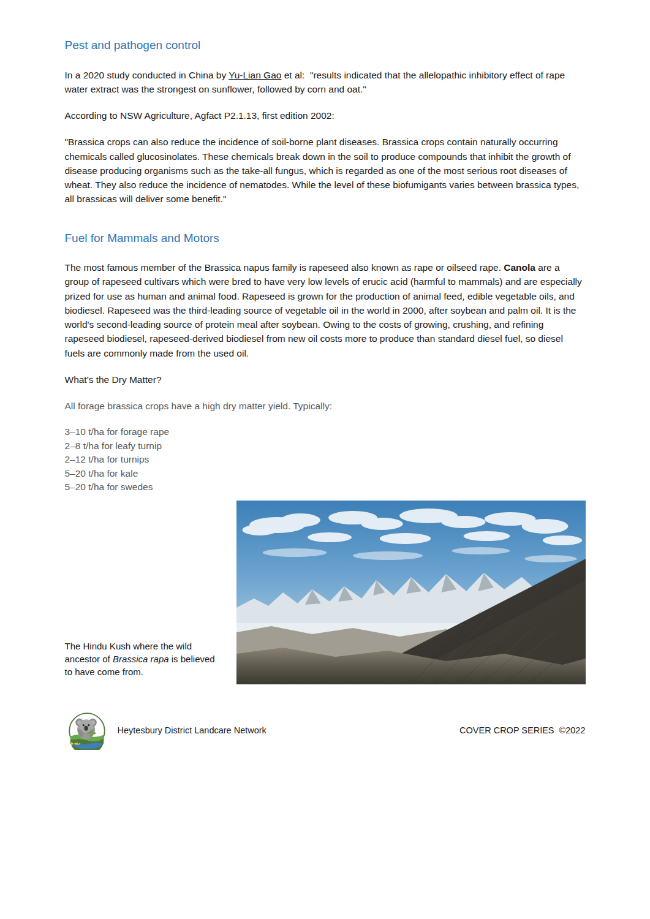Pest and pathogen control
In a 2020 study conducted in China by Yu-Lian Gao et al: "results indicated that the allelopathic inhibitory effect of rape water extract was the strongest on sunflower, followed by corn and oat."
According to NSW Agriculture, Agfact P2.1.13, first edition 2002:
"Brassica crops can also reduce the incidence of soil-borne plant diseases. Brassica crops contain naturally occurring chemicals called glucosinolates. These chemicals break down in the soil to produce compounds that inhibit the growth of disease producing organisms such as the take-all fungus, which is regarded as one of the most serious root diseases of wheat. They also reduce the incidence of nematodes. While the level of these biofumigants varies between brassica types, all brassicas will deliver some benefit."
Fuel for Mammals and Motors
The most famous member of the Brassica napus family is rapeseed also known as rape or oilseed rape. Canola are a group of rapeseed cultivars which were bred to have very low levels of erucic acid (harmful to mammals) and are especially prized for use as human and animal food. Rapeseed is grown for the production of animal feed, edible vegetable oils, and biodiesel. Rapeseed was the third-leading source of vegetable oil in the world in 2000, after soybean and palm oil. It is the world's second-leading source of protein meal after soybean. Owing to the costs of growing, crushing, and refining rapeseed biodiesel, rapeseed-derived biodiesel from new oil costs more to produce than standard diesel fuel, so diesel fuels are commonly made from the used oil.
What's the Dry Matter?
All forage brassica crops have a high dry matter yield. Typically:
3–10 t/ha for forage rape
2–8 t/ha for leafy turnip
2–12 t/ha for turnips
5–20 t/ha for kale
5–20 t/ha for swedes
The Hindu Kush where the wild ancestor of Brassica rapa is believed to have come from.
Heytesbury District Landcare Network
COVER CROP SERIES ©2022